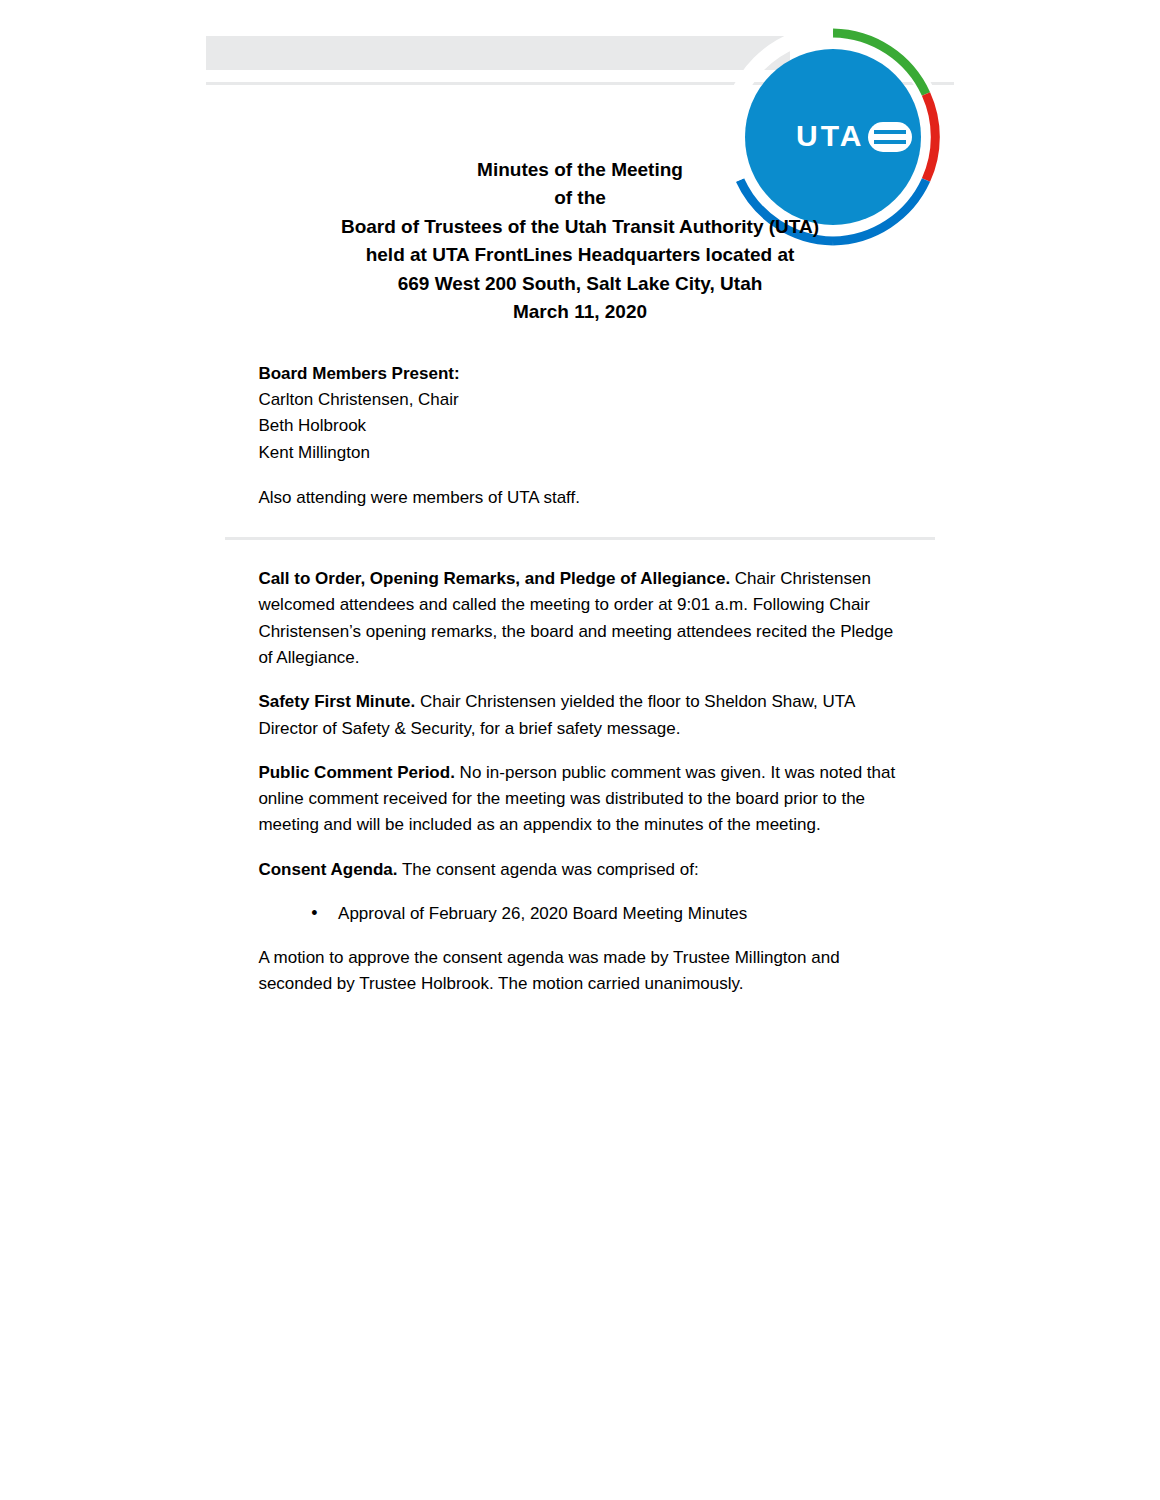UTA
Minutes of the Meeting
of the
Board of Trustees of the Utah Transit Authority (UTA)
held at UTA FrontLines Headquarters located at
669 West 200 South, Salt Lake City, Utah
March 11, 2020
Board Members Present:
Carlton Christensen, Chair
Beth Holbrook
Kent Millington
Also attending were members of UTA staff.
Call to Order, Opening Remarks, and Pledge of Allegiance. Chair Christensen welcomed attendees and called the meeting to order at 9:01 a.m. Following Chair Christensen’s opening remarks, the board and meeting attendees recited the Pledge of Allegiance.
Safety First Minute. Chair Christensen yielded the floor to Sheldon Shaw, UTA Director of Safety & Security, for a brief safety message.
Public Comment Period. No in-person public comment was given. It was noted that online comment received for the meeting was distributed to the board prior to the meeting and will be included as an appendix to the minutes of the meeting.
Consent Agenda. The consent agenda was comprised of:
Approval of February 26, 2020 Board Meeting Minutes
A motion to approve the consent agenda was made by Trustee Millington and seconded by Trustee Holbrook. The motion carried unanimously.